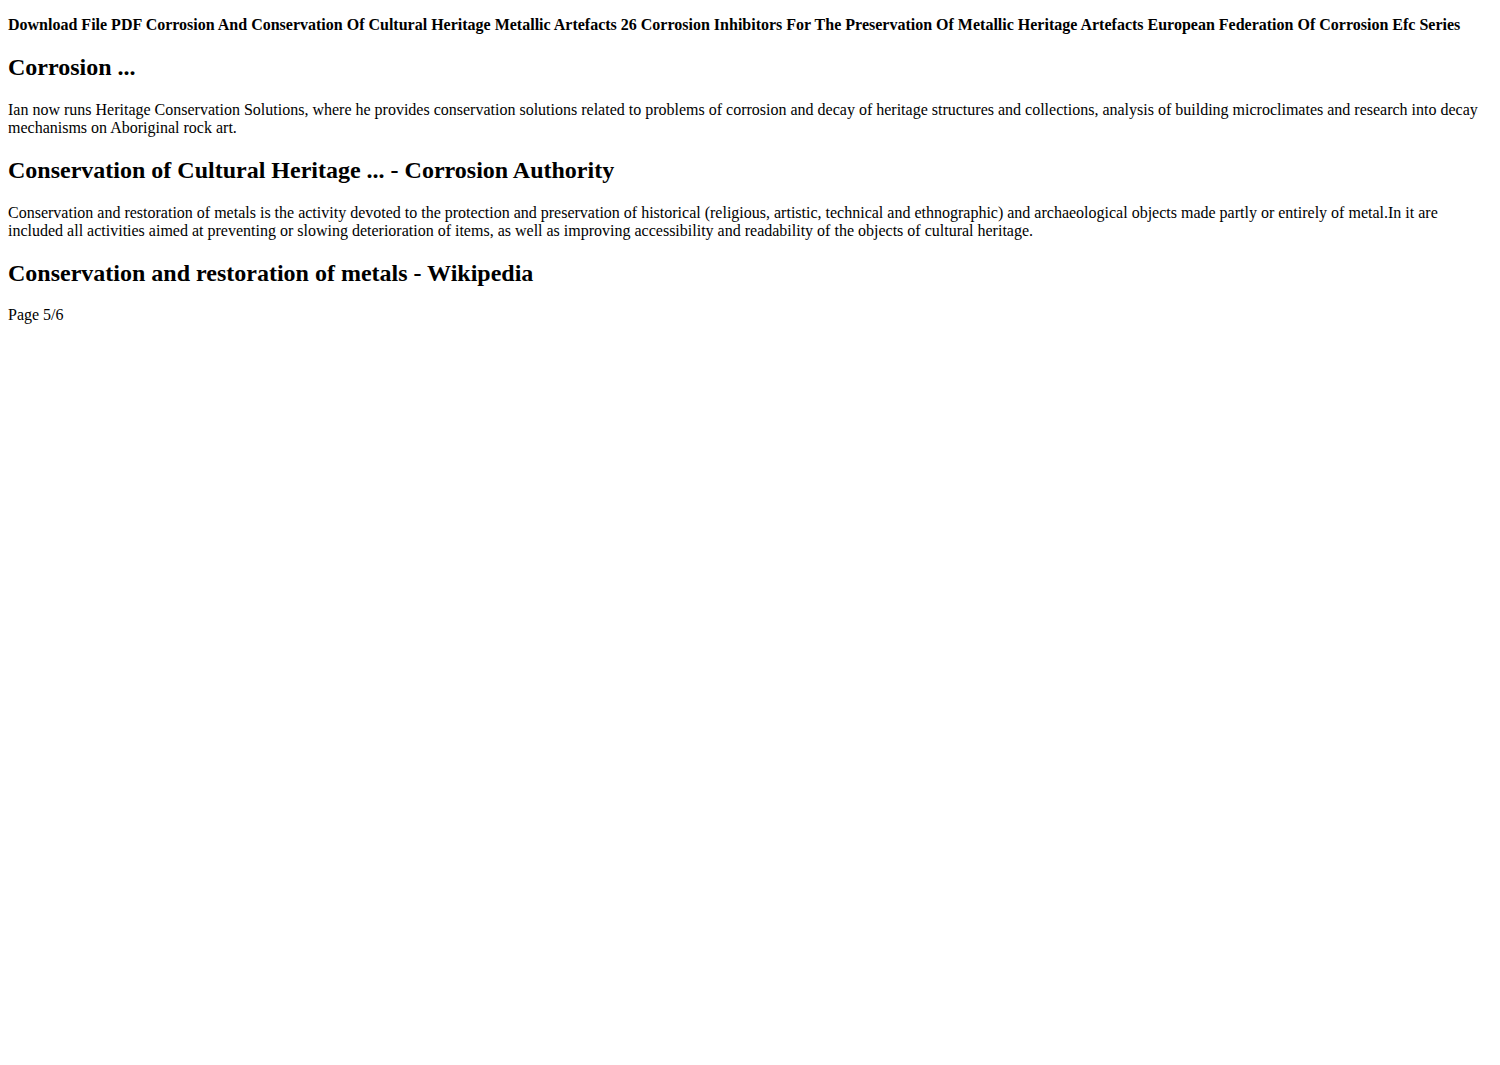Download File PDF Corrosion And Conservation Of Cultural Heritage Metallic Artefacts 26 Corrosion Inhibitors For The Preservation Of Metallic Heritage Artefacts European Federation Of Corrosion Efc Series
Corrosion ...
Ian now runs Heritage Conservation Solutions, where he provides conservation solutions related to problems of corrosion and decay of heritage structures and collections, analysis of building microclimates and research into decay mechanisms on Aboriginal rock art.
Conservation of Cultural Heritage ... - Corrosion Authority
Conservation and restoration of metals is the activity devoted to the protection and preservation of historical (religious, artistic, technical and ethnographic) and archaeological objects made partly or entirely of metal.In it are included all activities aimed at preventing or slowing deterioration of items, as well as improving accessibility and readability of the objects of cultural heritage.
Conservation and restoration of metals - Wikipedia
Page 5/6